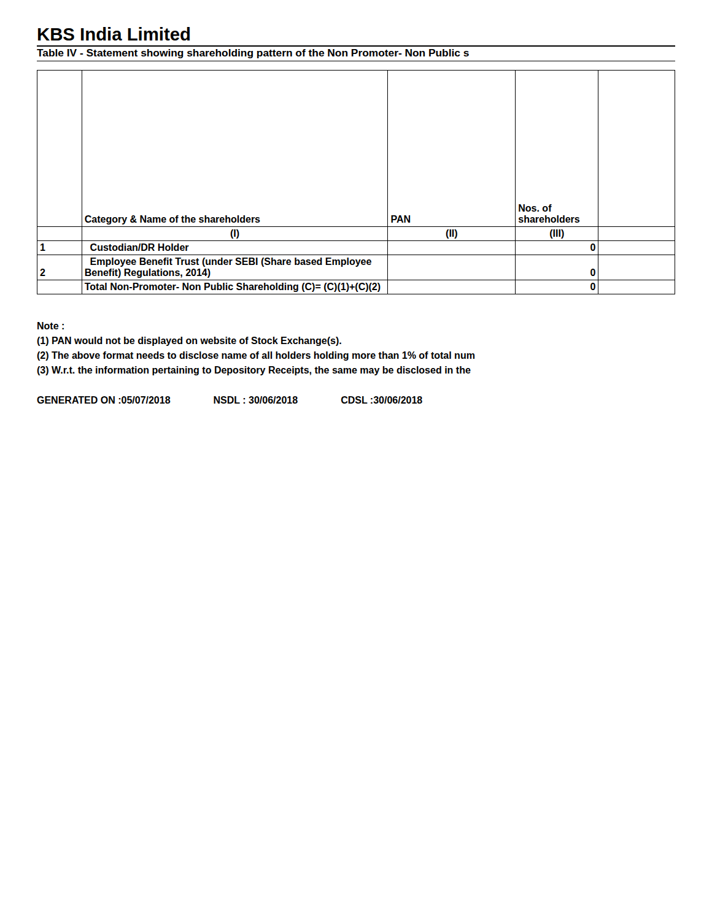KBS India Limited
Table IV - Statement showing shareholding pattern of the Non Promoter- Non Public s
| | Category & Name of the shareholders | PAN | Nos. of shareholders | |
| | (I) | (II) | (III) | |
| 1 | Custodian/DR Holder | | 0 | |
| 2 | Employee Benefit Trust (under SEBI (Share based Employee Benefit) Regulations, 2014) | | 0 | |
| | Total Non-Promoter- Non Public Shareholding (C)= (C)(1)+(C)(2) | | 0 | |
Note :
(1) PAN would not be displayed on website of Stock Exchange(s).
(2) The above format needs to disclose name of all holders holding more than 1% of total num
(3) W.r.t. the information pertaining to Depository Receipts, the same may be disclosed in the
GENERATED ON :05/07/2018 NSDL : 30/06/2018 CDSL :30/06/2018